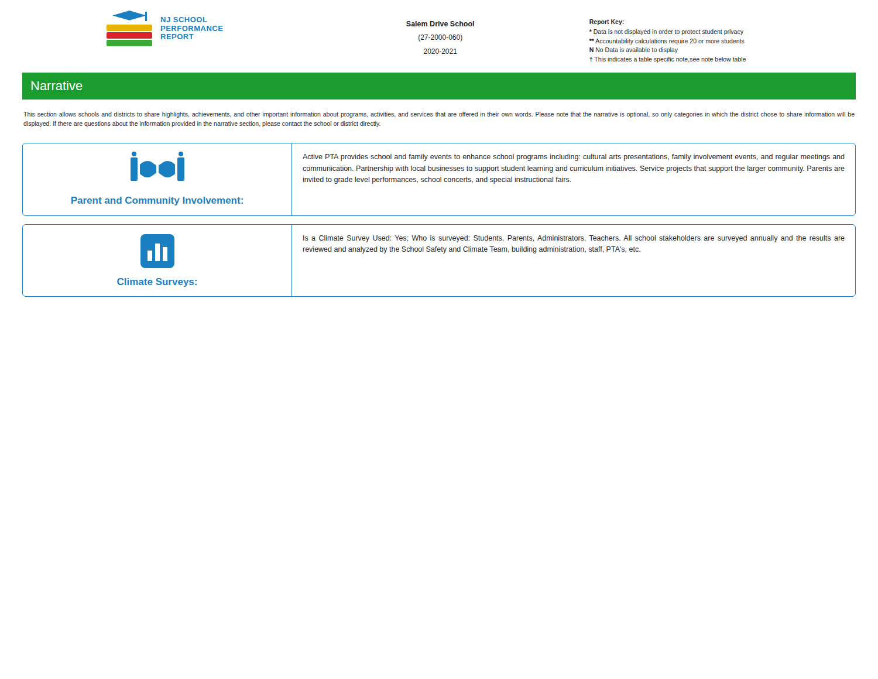NJ School Performance Report
Salem Drive School
(27-2000-060)
2020-2021
Report Key:
* Data is not displayed in order to protect student privacy
** Accountability calculations require 20 or more students
N No Data is available to display
† This indicates a table specific note,see note below table
Narrative
This section allows schools and districts to share highlights, achievements, and other important information about programs, activities, and services that are offered in their own words. Please note that the narrative is optional, so only categories in which the district chose to share information will be displayed. If there are questions about the information provided in the narrative section, please contact the school or district directly.
Parent and Community Involvement:
Active PTA provides school and family events to enhance school programs including: cultural arts presentations, family involvement events, and regular meetings and communication. Partnership with local businesses to support student learning and curriculum initiatives. Service projects that support the larger community. Parents are invited to grade level performances, school concerts, and special instructional fairs.
Climate Surveys:
Is a Climate Survey Used: Yes; Who is surveyed: Students, Parents, Administrators, Teachers. All school stakeholders are surveyed annually and the results are reviewed and analyzed by the School Safety and Climate Team, building administration, staff, PTA's, etc.